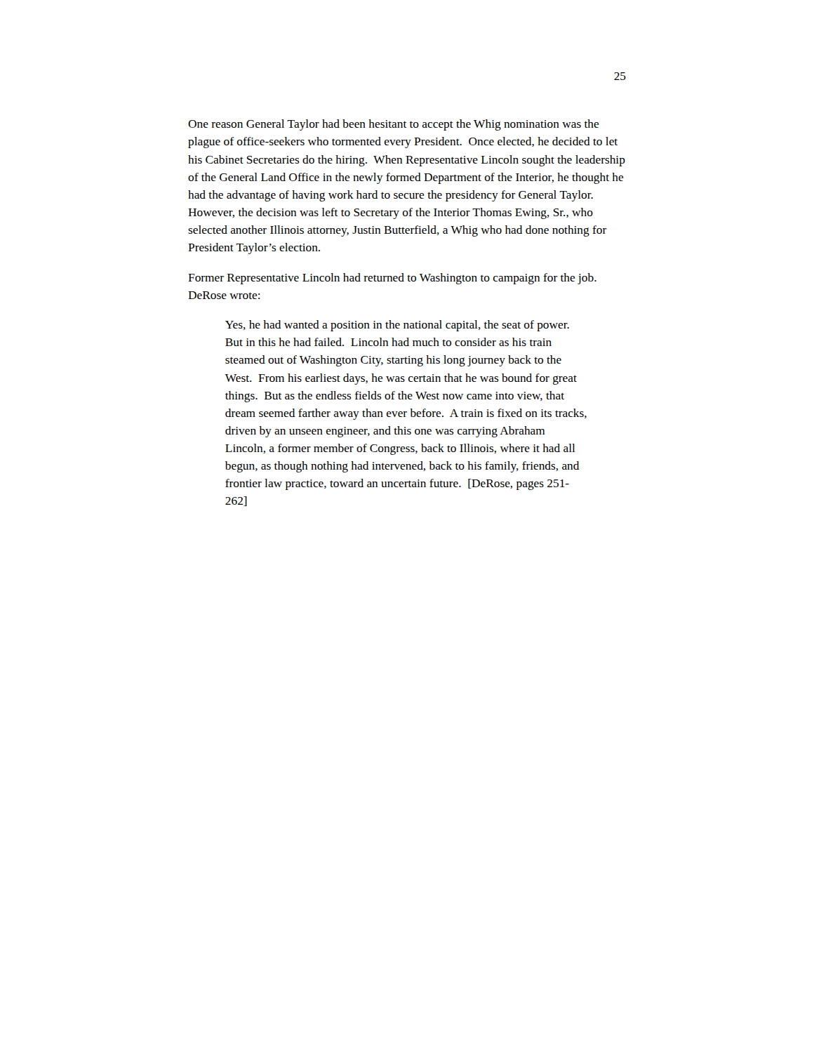25
One reason General Taylor had been hesitant to accept the Whig nomination was the plague of office-seekers who tormented every President. Once elected, he decided to let his Cabinet Secretaries do the hiring. When Representative Lincoln sought the leadership of the General Land Office in the newly formed Department of the Interior, he thought he had the advantage of having work hard to secure the presidency for General Taylor. However, the decision was left to Secretary of the Interior Thomas Ewing, Sr., who selected another Illinois attorney, Justin Butterfield, a Whig who had done nothing for President Taylor’s election.
Former Representative Lincoln had returned to Washington to campaign for the job. DeRose wrote:
Yes, he had wanted a position in the national capital, the seat of power. But in this he had failed. Lincoln had much to consider as his train steamed out of Washington City, starting his long journey back to the West. From his earliest days, he was certain that he was bound for great things. But as the endless fields of the West now came into view, that dream seemed farther away than ever before. A train is fixed on its tracks, driven by an unseen engineer, and this one was carrying Abraham Lincoln, a former member of Congress, back to Illinois, where it had all begun, as though nothing had intervened, back to his family, friends, and frontier law practice, toward an uncertain future. [DeRose, pages 251-262]